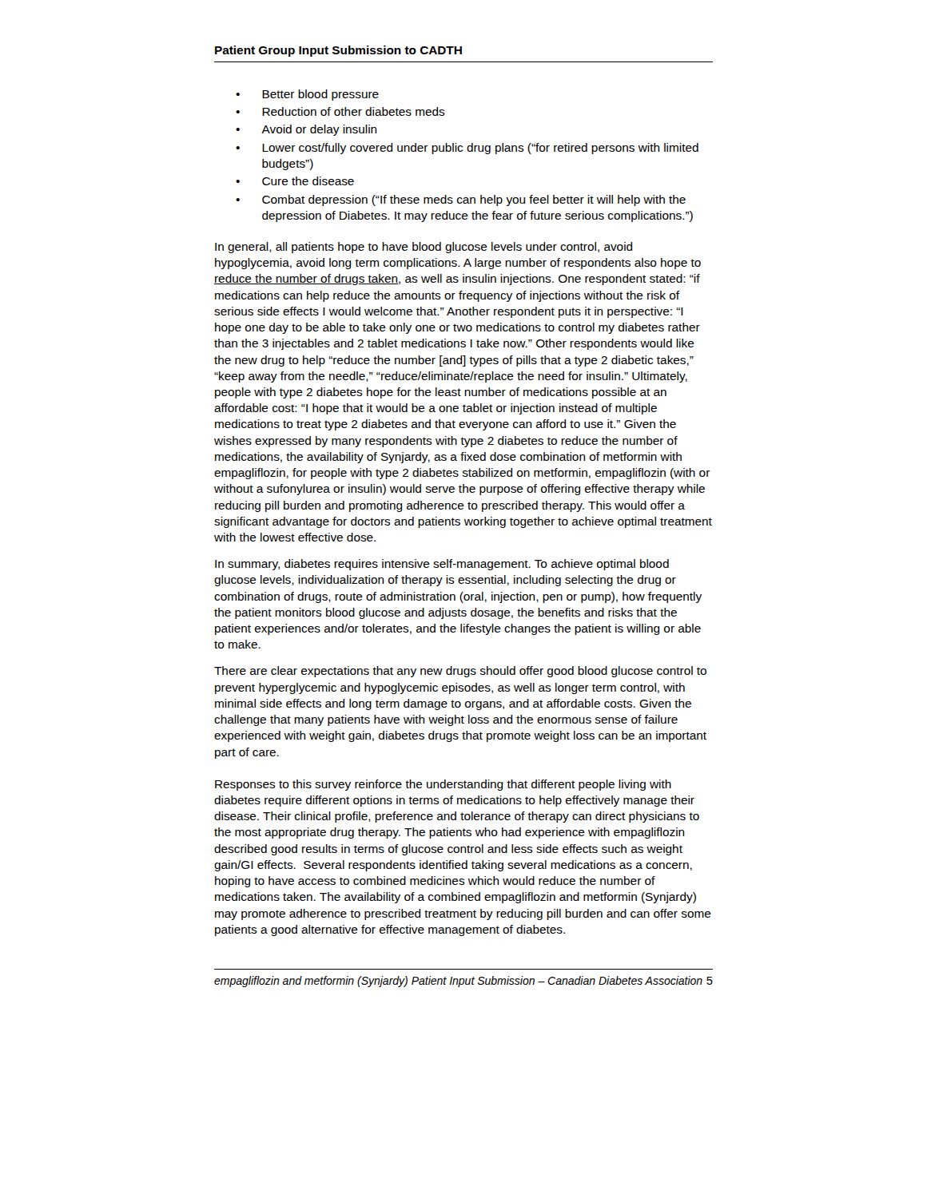Patient Group Input Submission to CADTH
Better blood pressure
Reduction of other diabetes meds
Avoid or delay insulin
Lower cost/fully covered under public drug plans (“for retired persons with limited budgets”)
Cure the disease
Combat depression (“If these meds can help you feel better it will help with the depression of Diabetes. It may reduce the fear of future serious complications.”)
In general, all patients hope to have blood glucose levels under control, avoid hypoglycemia, avoid long term complications. A large number of respondents also hope to reduce the number of drugs taken, as well as insulin injections. One respondent stated: “if medications can help reduce the amounts or frequency of injections without the risk of serious side effects I would welcome that.” Another respondent puts it in perspective: “I hope one day to be able to take only one or two medications to control my diabetes rather than the 3 injectables and 2 tablet medications I take now.” Other respondents would like the new drug to help “reduce the number [and] types of pills that a type 2 diabetic takes,” “keep away from the needle,” “reduce/eliminate/replace the need for insulin.” Ultimately, people with type 2 diabetes hope for the least number of medications possible at an affordable cost: “I hope that it would be a one tablet or injection instead of multiple medications to treat type 2 diabetes and that everyone can afford to use it.” Given the wishes expressed by many respondents with type 2 diabetes to reduce the number of medications, the availability of Synjardy, as a fixed dose combination of metformin with empagliflozin, for people with type 2 diabetes stabilized on metformin, empagliflozin (with or without a sufonylurea or insulin) would serve the purpose of offering effective therapy while reducing pill burden and promoting adherence to prescribed therapy. This would offer a significant advantage for doctors and patients working together to achieve optimal treatment with the lowest effective dose.
In summary, diabetes requires intensive self-management. To achieve optimal blood glucose levels, individualization of therapy is essential, including selecting the drug or combination of drugs, route of administration (oral, injection, pen or pump), how frequently the patient monitors blood glucose and adjusts dosage, the benefits and risks that the patient experiences and/or tolerates, and the lifestyle changes the patient is willing or able to make.
There are clear expectations that any new drugs should offer good blood glucose control to prevent hyperglycemic and hypoglycemic episodes, as well as longer term control, with minimal side effects and long term damage to organs, and at affordable costs. Given the challenge that many patients have with weight loss and the enormous sense of failure experienced with weight gain, diabetes drugs that promote weight loss can be an important part of care.
Responses to this survey reinforce the understanding that different people living with diabetes require different options in terms of medications to help effectively manage their disease. Their clinical profile, preference and tolerance of therapy can direct physicians to the most appropriate drug therapy. The patients who had experience with empagliflozin described good results in terms of glucose control and less side effects such as weight gain/GI effects. Several respondents identified taking several medications as a concern, hoping to have access to combined medicines which would reduce the number of medications taken. The availability of a combined empagliflozin and metformin (Synjardy) may promote adherence to prescribed treatment by reducing pill burden and can offer some patients a good alternative for effective management of diabetes.
empagliflozin and metformin (Synjardy) Patient Input Submission – Canadian Diabetes Association 5